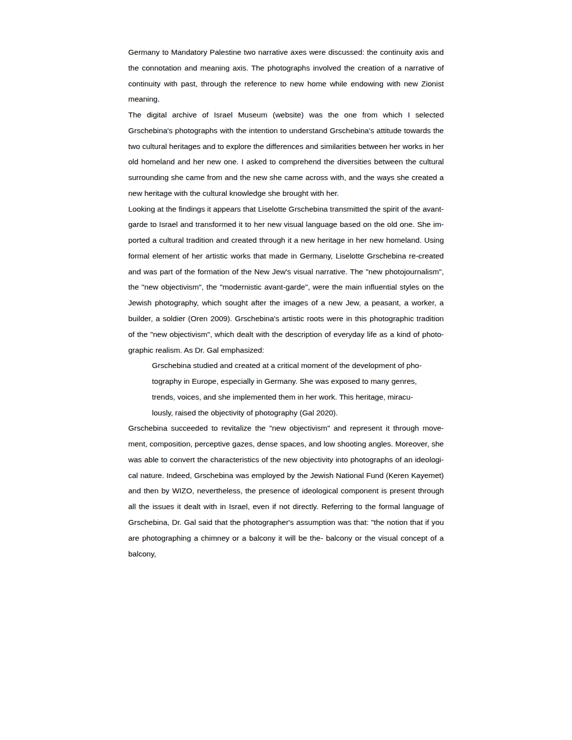Germany to Mandatory Palestine two narrative axes were discussed: the continuity axis and the connotation and meaning axis. The photographs involved the creation of a narrative of continuity with past, through the reference to new home while endowing with new Zionist meaning.
The digital archive of Israel Museum (website) was the one from which I selected Grschebina's photographs with the intention to understand Grschebina's attitude towards the two cultural heritages and to explore the differences and similarities between her works in her old homeland and her new one. I asked to comprehend the diversities between the cultural surrounding she came from and the new she came across with, and the ways she created a new heritage with the cultural knowledge she brought with her.
Looking at the findings it appears that Liselotte Grschebina transmitted the spirit of the avant-garde to Israel and transformed it to her new visual language based on the old one. She imported a cultural tradition and created through it a new heritage in her new homeland. Using formal element of her artistic works that made in Germany, Liselotte Grschebina re-created and was part of the formation of the New Jew's visual narrative. The "new photojournalism", the "new objectivism", the "modernistic avant-garde", were the main influential styles on the Jewish photography, which sought after the images of a new Jew, a peasant, a worker, a builder, a soldier (Oren 2009). Grschebina's artistic roots were in this photographic tradition of the "new objectivism", which dealt with the description of everyday life as a kind of photographic realism. As Dr. Gal emphasized:
Grschebina studied and created at a critical moment of the development of photography in Europe, especially in Germany. She was exposed to many genres, trends, voices, and she implemented them in her work. This heritage, miraculously, raised the objectivity of photography (Gal 2020).
Grschebina succeeded to revitalize the "new objectivism" and represent it through movement, composition, perceptive gazes, dense spaces, and low shooting angles. Moreover, she was able to convert the characteristics of the new objectivity into photographs of an ideological nature. Indeed, Grschebina was employed by the Jewish National Fund (Keren Kayemet) and then by WIZO, nevertheless, the presence of ideological component is present through all the issues it dealt with in Israel, even if not directly. Referring to the formal language of Grschebina, Dr. Gal said that the photographer's assumption was that: "the notion that if you are photographing a chimney or a balcony it will be the- balcony or the visual concept of a balcony,